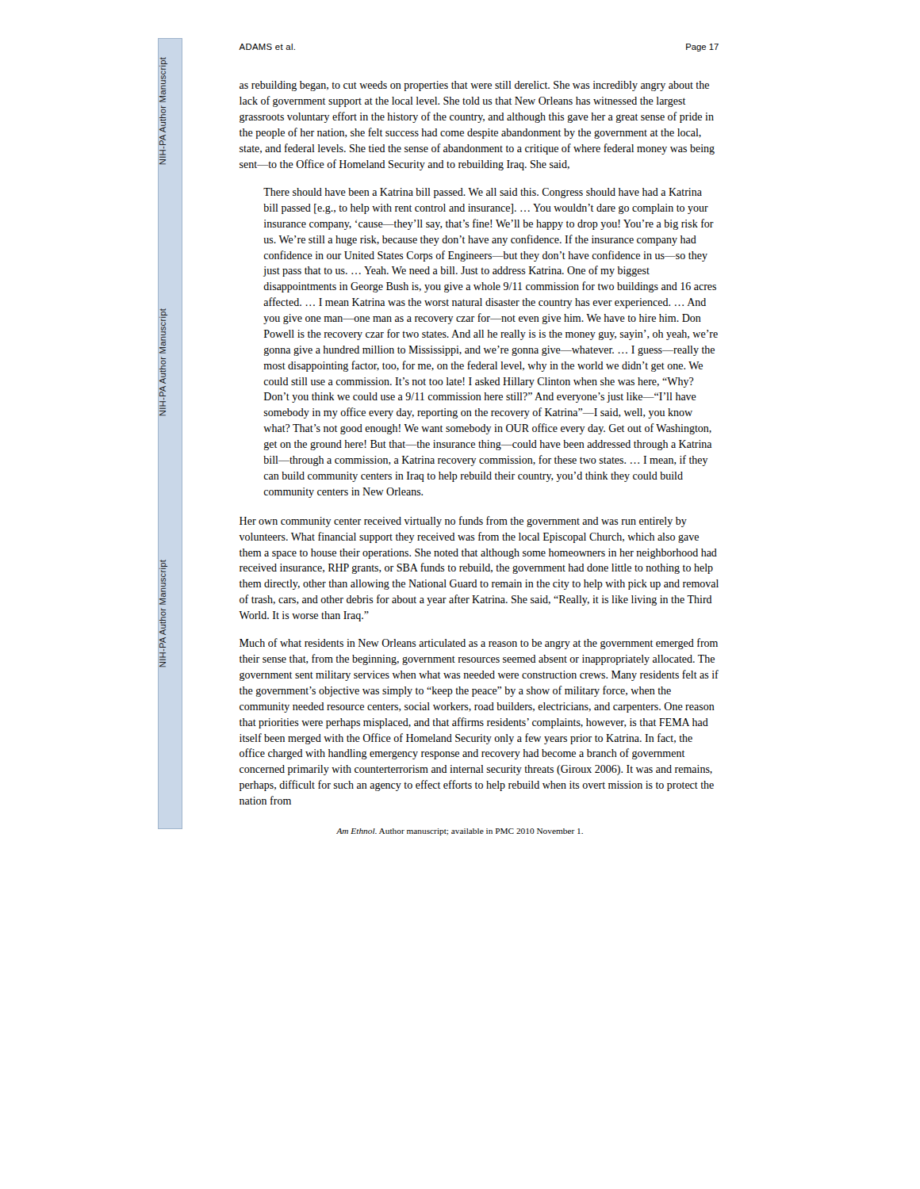NIH-PA Author Manuscript
NIH-PA Author Manuscript
NIH-PA Author Manuscript
ADAMS et al.
Page 17
as rebuilding began, to cut weeds on properties that were still derelict. She was incredibly angry about the lack of government support at the local level. She told us that New Orleans has witnessed the largest grassroots voluntary effort in the history of the country, and although this gave her a great sense of pride in the people of her nation, she felt success had come despite abandonment by the government at the local, state, and federal levels. She tied the sense of abandonment to a critique of where federal money was being sent—to the Office of Homeland Security and to rebuilding Iraq. She said,
There should have been a Katrina bill passed. We all said this. Congress should have had a Katrina bill passed [e.g., to help with rent control and insurance]. … You wouldn’t dare go complain to your insurance company, ‘cause—they’ll say, that’s fine! We’ll be happy to drop you! You’re a big risk for us. We’re still a huge risk, because they don’t have any confidence. If the insurance company had confidence in our United States Corps of Engineers—but they don’t have confidence in us—so they just pass that to us. … Yeah. We need a bill. Just to address Katrina. One of my biggest disappointments in George Bush is, you give a whole 9/11 commission for two buildings and 16 acres affected. … I mean Katrina was the worst natural disaster the country has ever experienced. … And you give one man—one man as a recovery czar for—not even give him. We have to hire him. Don Powell is the recovery czar for two states. And all he really is is the money guy, sayin’, oh yeah, we’re gonna give a hundred million to Mississippi, and we’re gonna give—whatever. … I guess—really the most disappointing factor, too, for me, on the federal level, why in the world we didn’t get one. We could still use a commission. It’s not too late! I asked Hillary Clinton when she was here, “Why? Don’t you think we could use a 9/11 commission here still?” And everyone’s just like—“I’ll have somebody in my office every day, reporting on the recovery of Katrina”—I said, well, you know what? That’s not good enough! We want somebody in OUR office every day. Get out of Washington, get on the ground here! But that—the insurance thing—could have been addressed through a Katrina bill—through a commission, a Katrina recovery commission, for these two states. … I mean, if they can build community centers in Iraq to help rebuild their country, you’d think they could build community centers in New Orleans.
Her own community center received virtually no funds from the government and was run entirely by volunteers. What financial support they received was from the local Episcopal Church, which also gave them a space to house their operations. She noted that although some homeowners in her neighborhood had received insurance, RHP grants, or SBA funds to rebuild, the government had done little to nothing to help them directly, other than allowing the National Guard to remain in the city to help with pick up and removal of trash, cars, and other debris for about a year after Katrina. She said, “Really, it is like living in the Third World. It is worse than Iraq.”
Much of what residents in New Orleans articulated as a reason to be angry at the government emerged from their sense that, from the beginning, government resources seemed absent or inappropriately allocated. The government sent military services when what was needed were construction crews. Many residents felt as if the government’s objective was simply to “keep the peace” by a show of military force, when the community needed resource centers, social workers, road builders, electricians, and carpenters. One reason that priorities were perhaps misplaced, and that affirms residents’ complaints, however, is that FEMA had itself been merged with the Office of Homeland Security only a few years prior to Katrina. In fact, the office charged with handling emergency response and recovery had become a branch of government concerned primarily with counterterrorism and internal security threats (Giroux 2006). It was and remains, perhaps, difficult for such an agency to effect efforts to help rebuild when its overt mission is to protect the nation from
Am Ethnol. Author manuscript; available in PMC 2010 November 1.